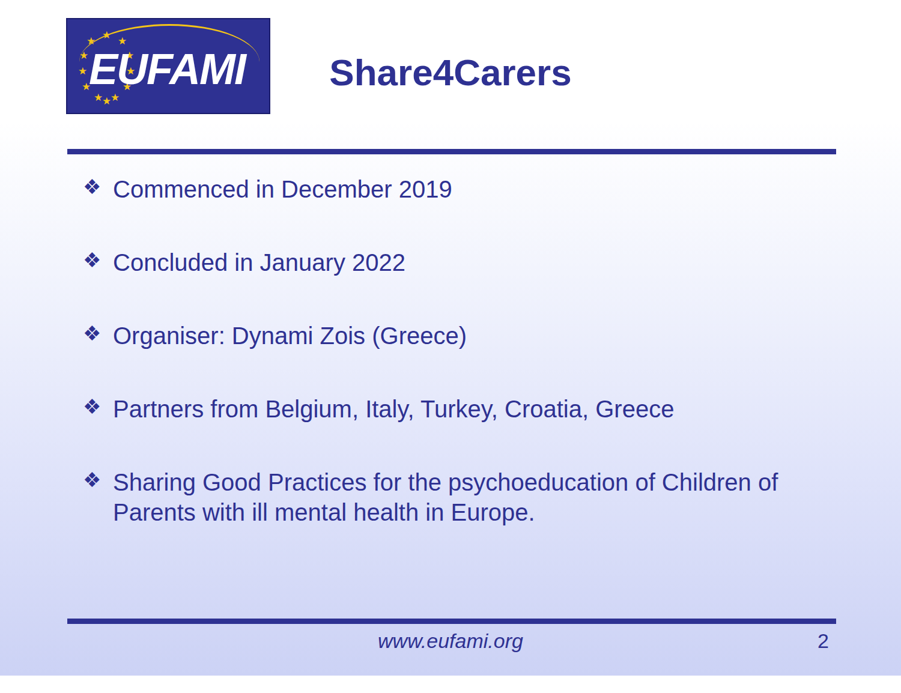★ ★ ★ ★ ★ ★ ★ ★ ★ ★ ★ ★
EUFAMI
Share4Carers
Commenced in December 2019
Concluded in January 2022
Organiser: Dynami Zois (Greece)
Partners from Belgium, Italy, Turkey, Croatia, Greece
Sharing Good Practices for the psychoeducation of Children of Parents with ill mental health in Europe.
www.eufami.org
2